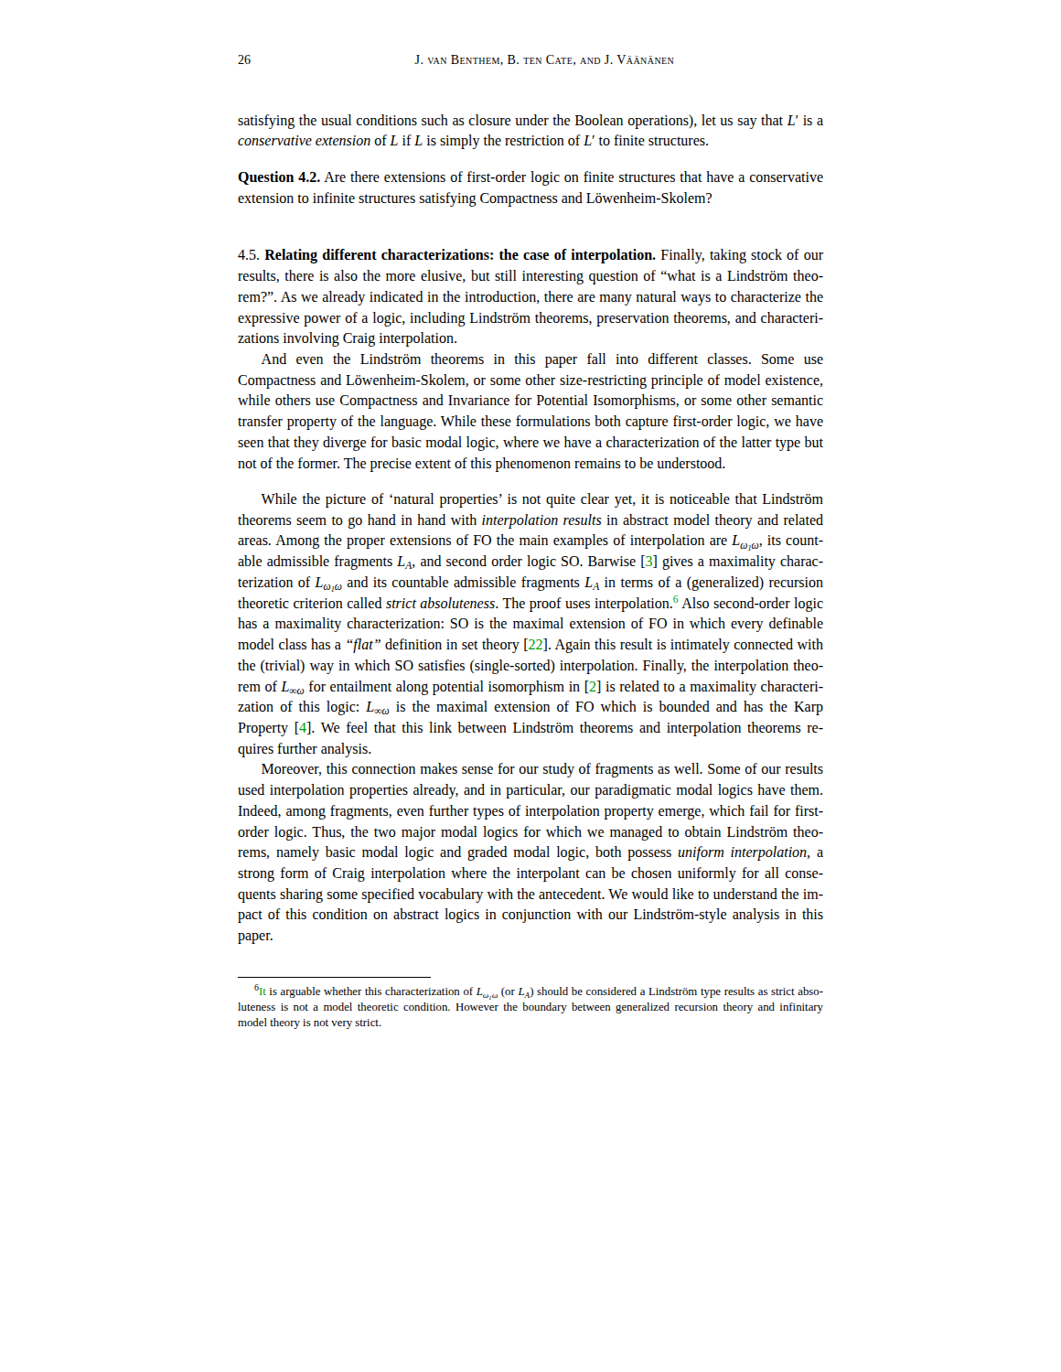26 J. van Benthem, B. ten Cate, and J. Väänänen
satisfying the usual conditions such as closure under the Boolean operations), let us say that L′ is a conservative extension of L if L is simply the restriction of L′ to finite structures.
Question 4.2. Are there extensions of first-order logic on finite structures that have a conservative extension to infinite structures satisfying Compactness and Löwenheim-Skolem?
4.5. Relating different characterizations: the case of interpolation. Finally, taking stock of our results, there is also the more elusive, but still interesting question of “what is a Lindström theorem?”. As we already indicated in the introduction, there are many natural ways to characterize the expressive power of a logic, including Lindström theorems, preservation theorems, and characterizations involving Craig interpolation.
And even the Lindström theorems in this paper fall into different classes. Some use Compactness and Löwenheim-Skolem, or some other size-restricting principle of model existence, while others use Compactness and Invariance for Potential Isomorphisms, or some other semantic transfer property of the language. While these formulations both capture first-order logic, we have seen that they diverge for basic modal logic, where we have a characterization of the latter type but not of the former. The precise extent of this phenomenon remains to be understood.
While the picture of ‘natural properties’ is not quite clear yet, it is noticeable that Lindström theorems seem to go hand in hand with interpolation results in abstract model theory and related areas. Among the proper extensions of FO the main examples of interpolation are Lω1ω, its countable admissible fragments LA, and second order logic SO. Barwise [3] gives a maximality characterization of Lω1ω and its countable admissible fragments LA in terms of a (generalized) recursion theoretic criterion called strict absoluteness. The proof uses interpolation.6 Also second-order logic has a maximality characterization: SO is the maximal extension of FO in which every definable model class has a “flat” definition in set theory [22]. Again this result is intimately connected with the (trivial) way in which SO satisfies (single-sorted) interpolation. Finally, the interpolation theorem of L∞ω for entailment along potential isomorphism in [2] is related to a maximality characterization of this logic: L∞ω is the maximal extension of FO which is bounded and has the Karp Property [4]. We feel that this link between Lindström theorems and interpolation theorems requires further analysis.
Moreover, this connection makes sense for our study of fragments as well. Some of our results used interpolation properties already, and in particular, our paradigmatic modal logics have them. Indeed, among fragments, even further types of interpolation property emerge, which fail for first-order logic. Thus, the two major modal logics for which we managed to obtain Lindström theorems, namely basic modal logic and graded modal logic, both possess uniform interpolation, a strong form of Craig interpolation where the interpolant can be chosen uniformly for all consequents sharing some specified vocabulary with the antecedent. We would like to understand the impact of this condition on abstract logics in conjunction with our Lindström-style analysis in this paper.
6It is arguable whether this characterization of Lω1ω (or LA) should be considered a Lindström type results as strict absoluteness is not a model theoretic condition. However the boundary between generalized recursion theory and infinitary model theory is not very strict.